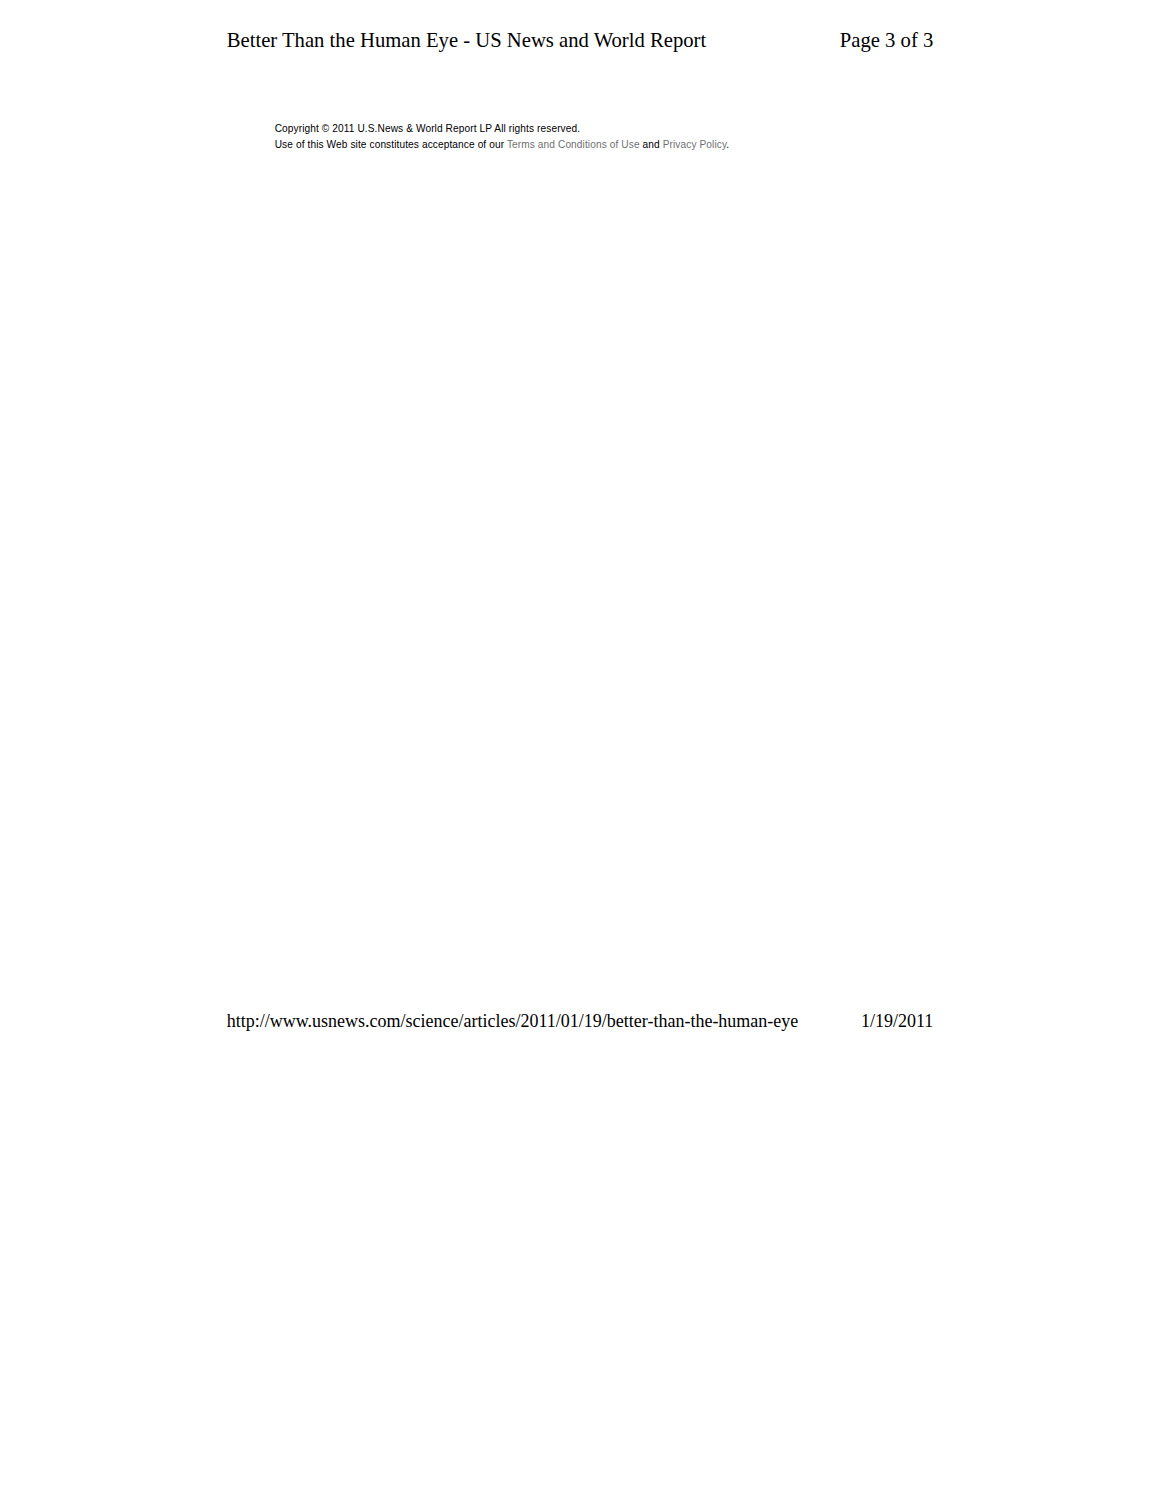Better Than the Human Eye - US News and World Report Page 3 of 3
Copyright © 2011 U.S.News & World Report LP All rights reserved.
Use of this Web site constitutes acceptance of our Terms and Conditions of Use and Privacy Policy.
http://www.usnews.com/science/articles/2011/01/19/better-than-the-human-eye 1/19/2011